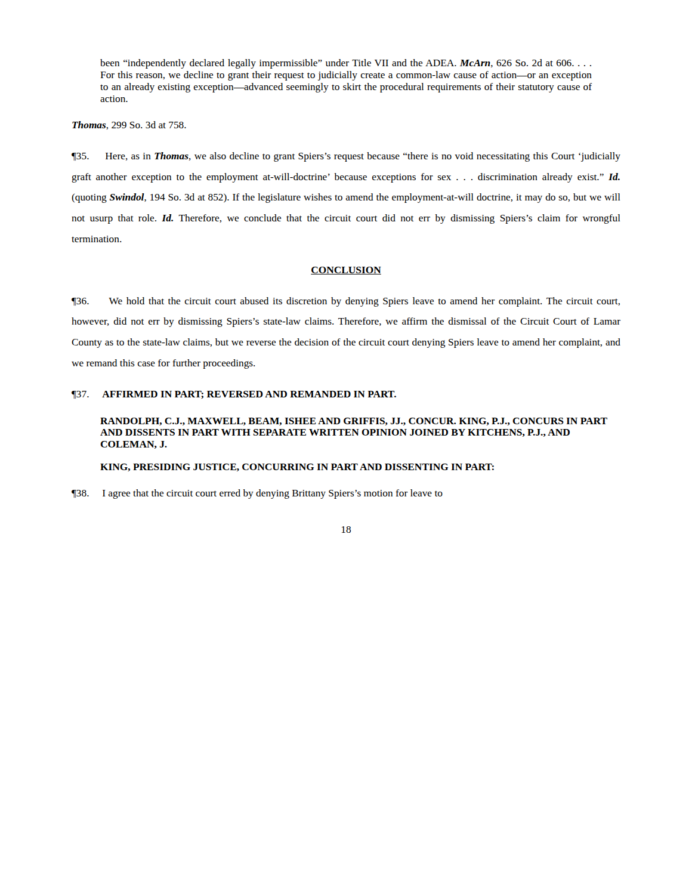been “independently declared legally impermissible” under Title VII and the ADEA. McArn, 626 So. 2d at 606. . . . For this reason, we decline to grant their request to judicially create a common-law cause of action—or an exception to an already existing exception—advanced seemingly to skirt the procedural requirements of their statutory cause of action.
Thomas, 299 So. 3d at 758.
¶35. Here, as in Thomas, we also decline to grant Spiers’s request because “there is no void necessitating this Court ‘judicially graft another exception to the employment at-will-doctrine’ because exceptions for sex . . . discrimination already exist.” Id. (quoting Swindol, 194 So. 3d at 852). If the legislature wishes to amend the employment-at-will doctrine, it may do so, but we will not usurp that role. Id. Therefore, we conclude that the circuit court did not err by dismissing Spiers’s claim for wrongful termination.
CONCLUSION
¶36. We hold that the circuit court abused its discretion by denying Spiers leave to amend her complaint. The circuit court, however, did not err by dismissing Spiers’s state-law claims. Therefore, we affirm the dismissal of the Circuit Court of Lamar County as to the state-law claims, but we reverse the decision of the circuit court denying Spiers leave to amend her complaint, and we remand this case for further proceedings.
¶37. AFFIRMED IN PART; REVERSED AND REMANDED IN PART.
RANDOLPH, C.J., MAXWELL, BEAM, ISHEE AND GRIFFIS, JJ., CONCUR. KING, P.J., CONCURS IN PART AND DISSENTS IN PART WITH SEPARATE WRITTEN OPINION JOINED BY KITCHENS, P.J., AND COLEMAN, J.
KING, PRESIDING JUSTICE, CONCURRING IN PART AND DISSENTING IN PART:
¶38. I agree that the circuit court erred by denying Brittany Spiers’s motion for leave to
18